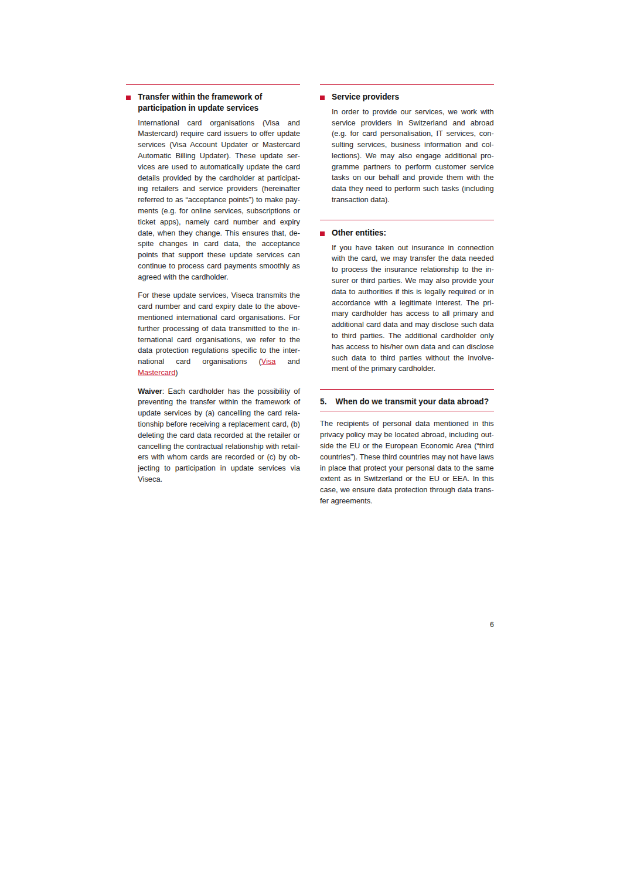Transfer within the framework of participation in update services
International card organisations (Visa and Mastercard) require card issuers to offer update services (Visa Account Updater or Mastercard Automatic Billing Updater). These update services are used to automatically update the card details provided by the cardholder at participating retailers and service providers (hereinafter referred to as “acceptance points”) to make payments (e.g. for online services, subscriptions or ticket apps), namely card number and expiry date, when they change. This ensures that, despite changes in card data, the acceptance points that support these update services can continue to process card payments smoothly as agreed with the cardholder.
For these update services, Viseca transmits the card number and card expiry date to the abovementioned international card organisations. For further processing of data transmitted to the international card organisations, we refer to the data protection regulations specific to the international card organisations (Visa and Mastercard)
Waiver: Each cardholder has the possibility of preventing the transfer within the framework of update services by (a) cancelling the card relationship before receiving a replacement card, (b) deleting the card data recorded at the retailer or cancelling the contractual relationship with retailers with whom cards are recorded or (c) by objecting to participation in update services via Viseca.
Service providers
In order to provide our services, we work with service providers in Switzerland and abroad (e.g. for card personalisation, IT services, consulting services, business information and collections). We may also engage additional programme partners to perform customer service tasks on our behalf and provide them with the data they need to perform such tasks (including transaction data).
Other entities:
If you have taken out insurance in connection with the card, we may transfer the data needed to process the insurance relationship to the insurer or third parties. We may also provide your data to authorities if this is legally required or in accordance with a legitimate interest. The primary cardholder has access to all primary and additional card data and may disclose such data to third parties. The additional cardholder only has access to his/her own data and can disclose such data to third parties without the involvement of the primary cardholder.
5.
When do we transmit your data abroad?
The recipients of personal data mentioned in this privacy policy may be located abroad, including outside the EU or the European Economic Area (“third countries”). These third countries may not have laws in place that protect your personal data to the same extent as in Switzerland or the EU or EEA. In this case, we ensure data protection through data transfer agreements.
6